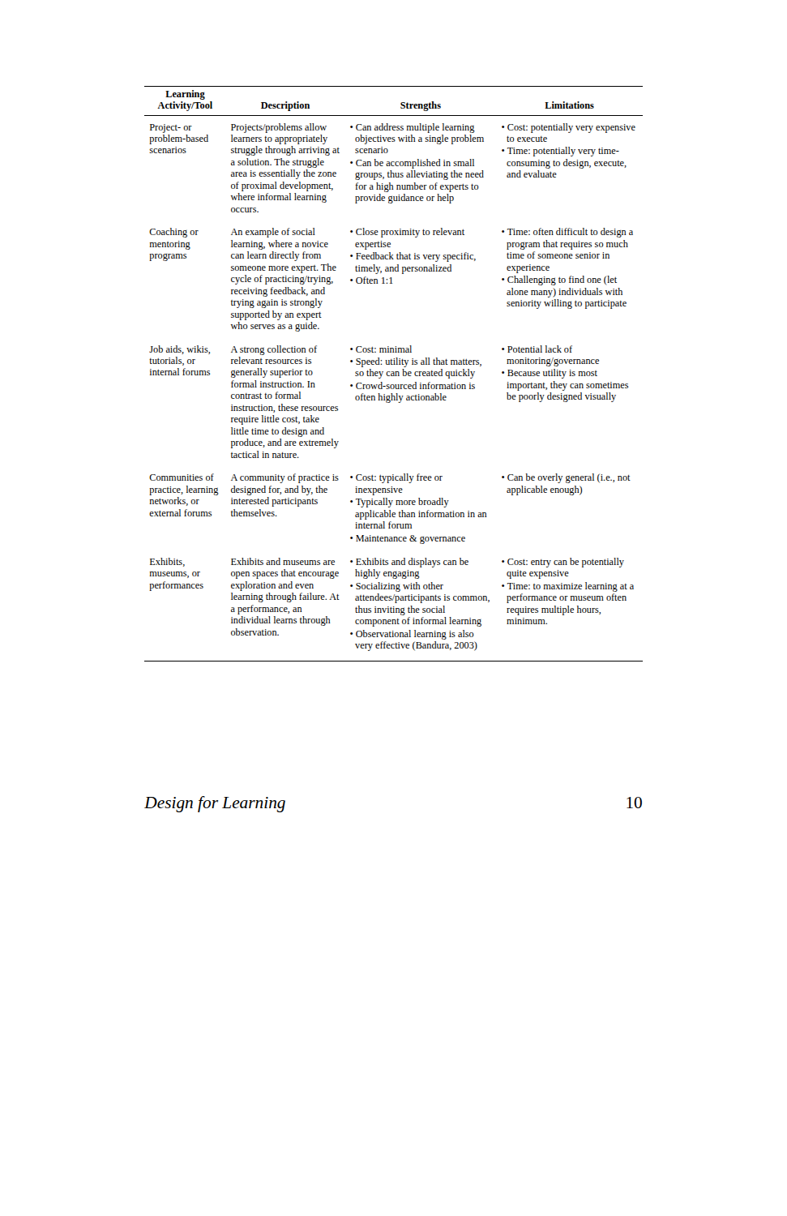| Learning Activity/Tool | Description | Strengths | Limitations |
| --- | --- | --- | --- |
| Project- or problem-based scenarios | Projects/problems allow learners to appropriately struggle through arriving at a solution. The struggle area is essentially the zone of proximal development, where informal learning occurs. | Can address multiple learning objectives with a single problem scenario Can be accomplished in small groups, thus alleviating the need for a high number of experts to provide guidance or help | Cost: potentially very expensive to execute Time: potentially very time-consuming to design, execute, and evaluate |
| Coaching or mentoring programs | An example of social learning, where a novice can learn directly from someone more expert. The cycle of practicing/trying, receiving feedback, and trying again is strongly supported by an expert who serves as a guide. | Close proximity to relevant expertise Feedback that is very specific, timely, and personalized Often 1:1 | Time: often difficult to design a program that requires so much time of someone senior in experience Challenging to find one (let alone many) individuals with seniority willing to participate |
| Job aids, wikis, tutorials, or internal forums | A strong collection of relevant resources is generally superior to formal instruction. In contrast to formal instruction, these resources require little cost, take little time to design and produce, and are extremely tactical in nature. | Cost: minimal Speed: utility is all that matters, so they can be created quickly Crowd-sourced information is often highly actionable | Potential lack of monitoring/governance Because utility is most important, they can sometimes be poorly designed visually |
| Communities of practice, learning networks, or external forums | A community of practice is designed for, and by, the interested participants themselves. | Cost: typically free or inexpensive Typically more broadly applicable than information in an internal forum Maintenance & governance | Can be overly general (i.e., not applicable enough) |
| Exhibits, museums, or performances | Exhibits and museums are open spaces that encourage exploration and even learning through failure. At a performance, an individual learns through observation. | Exhibits and displays can be highly engaging Socializing with other attendees/participants is common, thus inviting the social component of informal learning Observational learning is also very effective (Bandura, 2003) | Cost: entry can be potentially quite expensive Time: to maximize learning at a performance or museum often requires multiple hours, minimum. |
Design for Learning 10